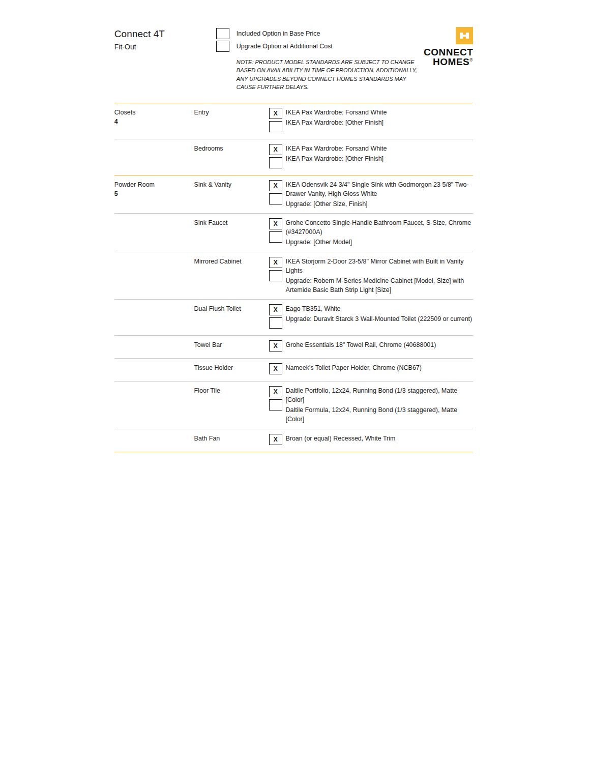Connect 4T
Fit-Out
Included Option in Base Price
Upgrade Option at Additional Cost
NOTE: PRODUCT MODEL STANDARDS ARE SUBJECT TO CHANGE BASED ON AVAILABILITY IN TIME OF PRODUCTION. ADDITIONALLY, ANY UPGRADES BEYOND CONNECT HOMES STANDARDS MAY CAUSE FURTHER DELAYS.
CONNECT
HOMES®
| Closets 4 | Entry | X | IKEA Pax Wardrobe: Forsand White IKEA Pax Wardrobe: [Other Finish] |
| | Bedrooms | X | IKEA Pax Wardrobe: Forsand White IKEA Pax Wardrobe: [Other Finish] |
| Powder Room 5 | Sink & Vanity | X | IKEA Odensvik 24 3/4" Single Sink with Godmorgon 23 5/8" Two-Drawer Vanity, High Gloss White Upgrade: [Other Size, Finish] |
| | Sink Faucet | X | Grohe Concetto Single-Handle Bathroom Faucet, S-Size, Chrome (#3427000A) Upgrade: [Other Model] |
| | Mirrored Cabinet | X | IKEA Storjorm 2-Door 23-5/8" Mirror Cabinet with Built in Vanity Lights Upgrade: Robern M-Series Medicine Cabinet [Model, Size] with Artemide Basic Bath Strip Light [Size] |
| | Dual Flush Toilet | X | Eago TB351, White Upgrade: Duravit Starck 3 Wall-Mounted Toilet (222509 or current) |
| | Towel Bar | X | Grohe Essentials 18" Towel Rail, Chrome (40688001) |
| | Tissue Holder | X | Nameek's Toilet Paper Holder, Chrome (NCB67) |
| | Floor Tile | X | Daltile Portfolio, 12x24, Running Bond (1/3 staggered), Matte [Color] Daltile Formula, 12x24, Running Bond (1/3 staggered), Matte [Color] |
| | Bath Fan | X | Broan (or equal) Recessed, White Trim |